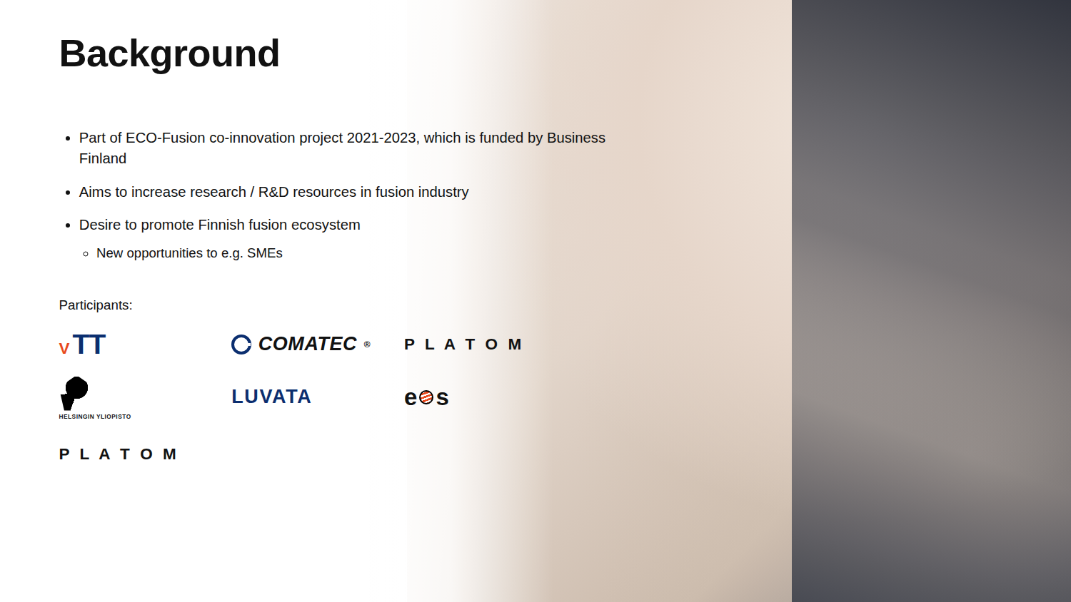Background
Part of ECO-Fusion co-innovation project 2021-2023, which is funded by Business Finland
Aims to increase research / R&D resources in fusion industry
Desire to promote Finnish fusion ecosystem
New opportunities to e.g. SMEs
Participants:
VTT
COMATEC®
P L A T O M
HELSINGIN YLIOPISTO
LUVATA
e s
P L A T O M